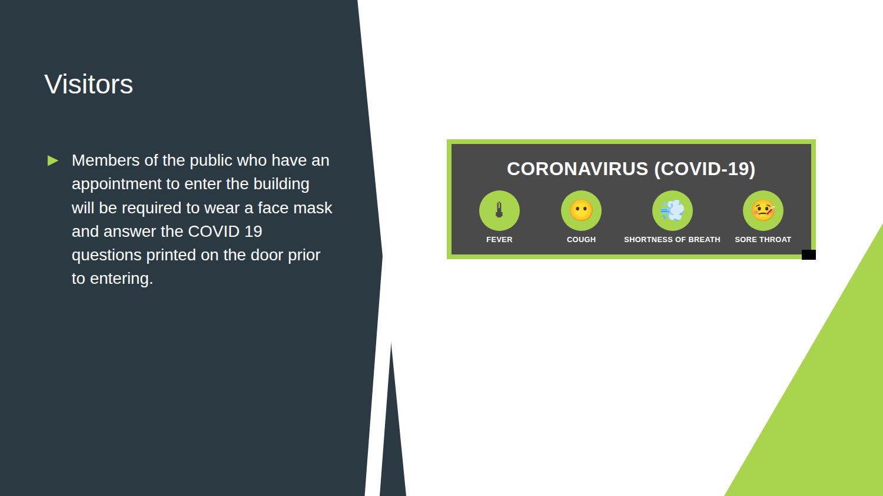Visitors
►
Members of the public who have an appointment to enter the building will be required to wear a face mask and answer the COVID 19 questions printed on the door prior to entering.
Coronavirus (COVID-19)
🌡
Fever
😶
Cough
💨
Shortness of Breath
🤒
Sore Throat